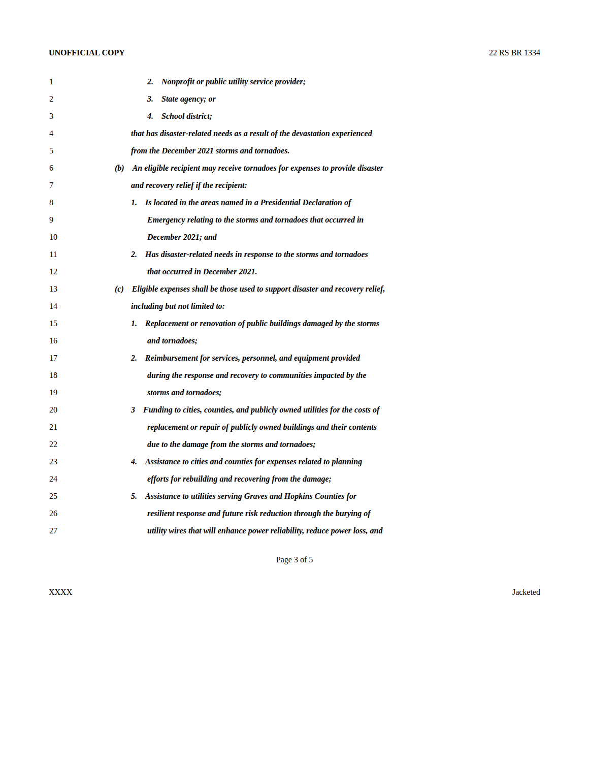UNOFFICIAL COPY 22 RS BR 1334
| 1 | 2. Nonprofit or public utility service provider; |
| 2 | 3. State agency; or |
| 3 | 4. School district; |
| 4 | that has disaster-related needs as a result of the devastation experienced |
| 5 | from the December 2021 storms and tornadoes. |
| 6 | (b) An eligible recipient may receive tornadoes for expenses to provide disaster |
| 7 | and recovery relief if the recipient: |
| 8 | 1. Is located in the areas named in a Presidential Declaration of |
| 9 | Emergency relating to the storms and tornadoes that occurred in |
| 10 | December 2021; and |
| 11 | 2. Has disaster-related needs in response to the storms and tornadoes |
| 12 | that occurred in December 2021. |
| 13 | (c) Eligible expenses shall be those used to support disaster and recovery relief, |
| 14 | including but not limited to: |
| 15 | 1. Replacement or renovation of public buildings damaged by the storms |
| 16 | and tornadoes; |
| 17 | 2. Reimbursement for services, personnel, and equipment provided |
| 18 | during the response and recovery to communities impacted by the |
| 19 | storms and tornadoes; |
| 20 | 3 Funding to cities, counties, and publicly owned utilities for the costs of |
| 21 | replacement or repair of publicly owned buildings and their contents |
| 22 | due to the damage from the storms and tornadoes; |
| 23 | 4. Assistance to cities and counties for expenses related to planning |
| 24 | efforts for rebuilding and recovering from the damage; |
| 25 | 5. Assistance to utilities serving Graves and Hopkins Counties for |
| 26 | resilient response and future risk reduction through the burying of |
| 27 | utility wires that will enhance power reliability, reduce power loss, and |
Page 3 of 5
XXXX Jacketed